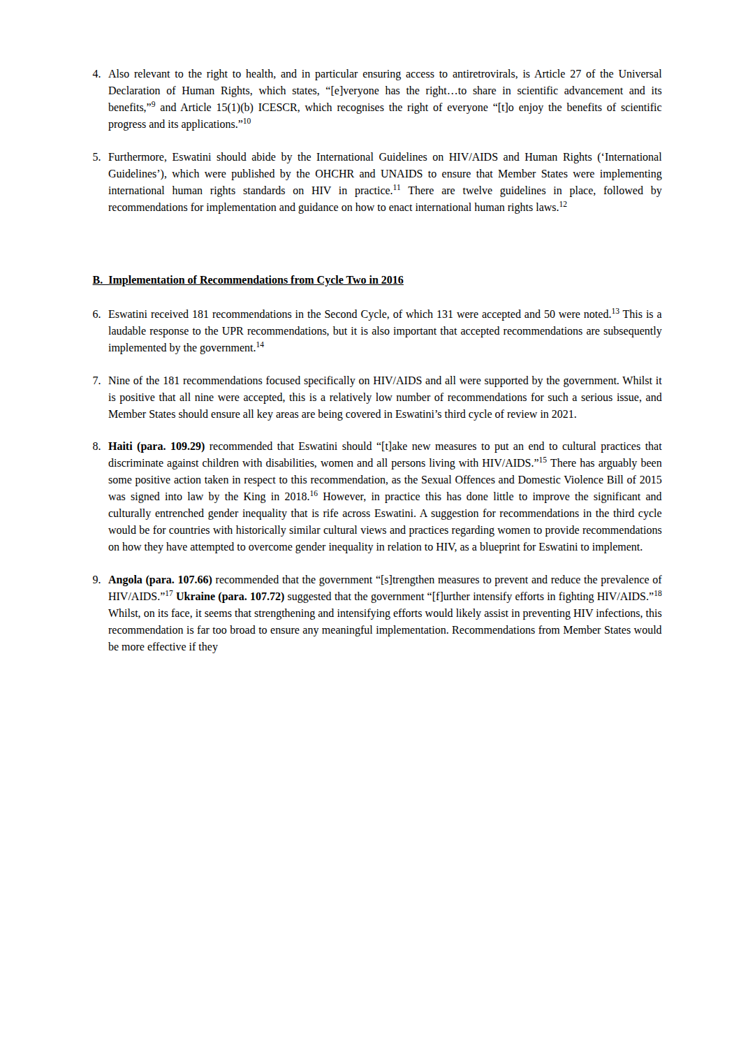Also relevant to the right to health, and in particular ensuring access to antiretrovirals, is Article 27 of the Universal Declaration of Human Rights, which states, “[e]veryone has the right…to share in scientific advancement and its benefits,”9 and Article 15(1)(b) ICESCR, which recognises the right of everyone “[t]o enjoy the benefits of scientific progress and its applications.”10
Furthermore, Eswatini should abide by the International Guidelines on HIV/AIDS and Human Rights (‘International Guidelines’), which were published by the OHCHR and UNAIDS to ensure that Member States were implementing international human rights standards on HIV in practice.11 There are twelve guidelines in place, followed by recommendations for implementation and guidance on how to enact international human rights laws.12
B. Implementation of Recommendations from Cycle Two in 2016
Eswatini received 181 recommendations in the Second Cycle, of which 131 were accepted and 50 were noted.13 This is a laudable response to the UPR recommendations, but it is also important that accepted recommendations are subsequently implemented by the government.14
Nine of the 181 recommendations focused specifically on HIV/AIDS and all were supported by the government. Whilst it is positive that all nine were accepted, this is a relatively low number of recommendations for such a serious issue, and Member States should ensure all key areas are being covered in Eswatini’s third cycle of review in 2021.
Haiti (para. 109.29) recommended that Eswatini should “[t]ake new measures to put an end to cultural practices that discriminate against children with disabilities, women and all persons living with HIV/AIDS.”15 There has arguably been some positive action taken in respect to this recommendation, as the Sexual Offences and Domestic Violence Bill of 2015 was signed into law by the King in 2018.16 However, in practice this has done little to improve the significant and culturally entrenched gender inequality that is rife across Eswatini. A suggestion for recommendations in the third cycle would be for countries with historically similar cultural views and practices regarding women to provide recommendations on how they have attempted to overcome gender inequality in relation to HIV, as a blueprint for Eswatini to implement.
Angola (para. 107.66) recommended that the government “[s]trengthen measures to prevent and reduce the prevalence of HIV/AIDS.”17 Ukraine (para. 107.72) suggested that the government “[f]urther intensify efforts in fighting HIV/AIDS.”18 Whilst, on its face, it seems that strengthening and intensifying efforts would likely assist in preventing HIV infections, this recommendation is far too broad to ensure any meaningful implementation. Recommendations from Member States would be more effective if they